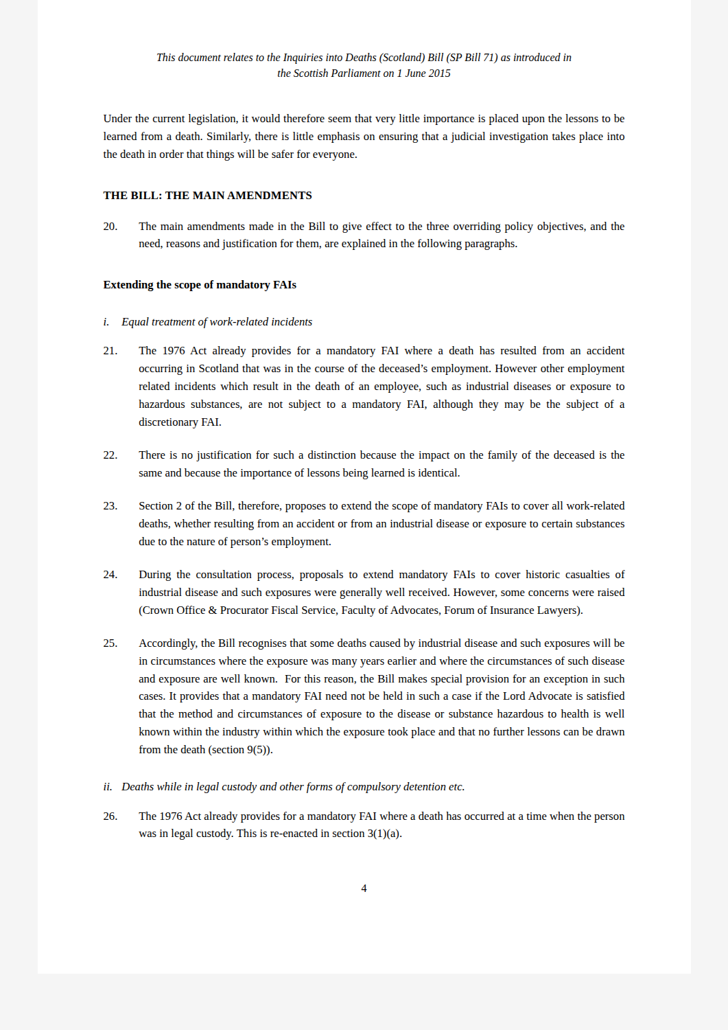This document relates to the Inquiries into Deaths (Scotland) Bill (SP Bill 71) as introduced in
the Scottish Parliament on 1 June 2015
Under the current legislation, it would therefore seem that very little importance is placed upon the lessons to be learned from a death. Similarly, there is little emphasis on ensuring that a judicial investigation takes place into the death in order that things will be safer for everyone.
The Bill: the main amendments
20. The main amendments made in the Bill to give effect to the three overriding policy objectives, and the need, reasons and justification for them, are explained in the following paragraphs.
Extending the scope of mandatory FAIs
i. Equal treatment of work-related incidents
21. The 1976 Act already provides for a mandatory FAI where a death has resulted from an accident occurring in Scotland that was in the course of the deceased’s employment. However other employment related incidents which result in the death of an employee, such as industrial diseases or exposure to hazardous substances, are not subject to a mandatory FAI, although they may be the subject of a discretionary FAI.
22. There is no justification for such a distinction because the impact on the family of the deceased is the same and because the importance of lessons being learned is identical.
23. Section 2 of the Bill, therefore, proposes to extend the scope of mandatory FAIs to cover all work-related deaths, whether resulting from an accident or from an industrial disease or exposure to certain substances due to the nature of person’s employment.
24. During the consultation process, proposals to extend mandatory FAIs to cover historic casualties of industrial disease and such exposures were generally well received. However, some concerns were raised (Crown Office & Procurator Fiscal Service, Faculty of Advocates, Forum of Insurance Lawyers).
25. Accordingly, the Bill recognises that some deaths caused by industrial disease and such exposures will be in circumstances where the exposure was many years earlier and where the circumstances of such disease and exposure are well known. For this reason, the Bill makes special provision for an exception in such cases. It provides that a mandatory FAI need not be held in such a case if the Lord Advocate is satisfied that the method and circumstances of exposure to the disease or substance hazardous to health is well known within the industry within which the exposure took place and that no further lessons can be drawn from the death (section 9(5)).
ii. Deaths while in legal custody and other forms of compulsory detention etc.
26. The 1976 Act already provides for a mandatory FAI where a death has occurred at a time when the person was in legal custody. This is re-enacted in section 3(1)(a).
4